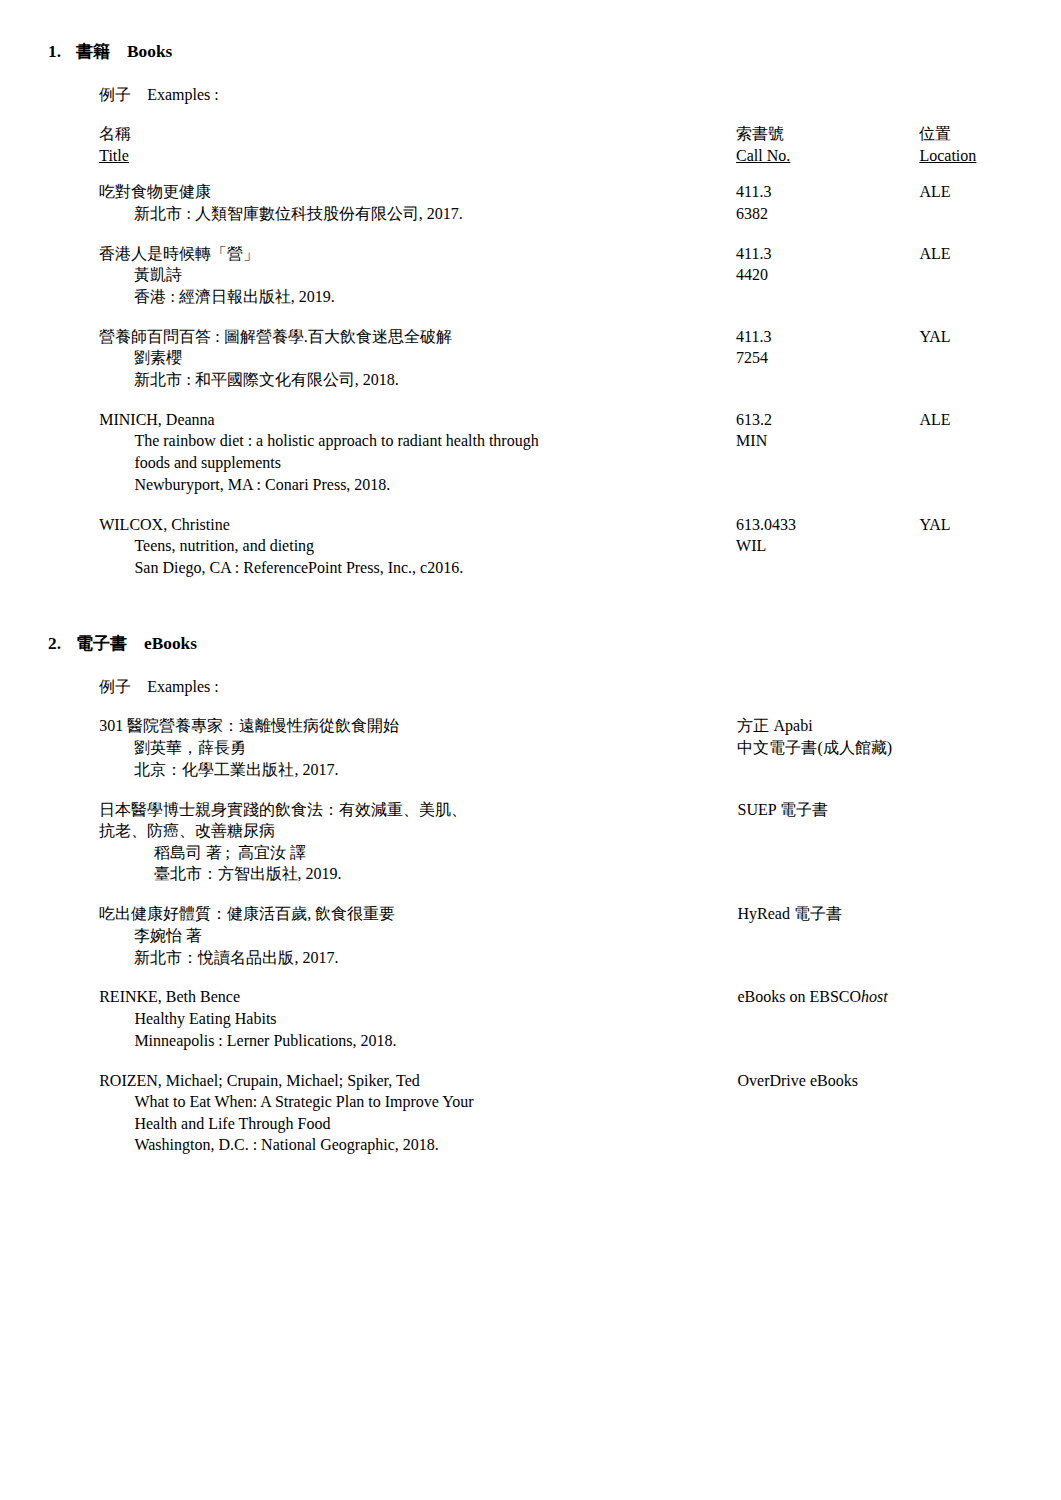1. 書籍 Books
例子 Examples :
| 名稱 Title | 索書號 Call No. | 位置 Location |
| 吃對食物更健康 新北市 : 人類智庫數位科技股份有限公司, 2017. | 411.3 6382 | ALE |
| 香港人是時候轉「營」 黃凱詩 香港 : 經濟日報出版社, 2019. | 411.3 4420 | ALE |
| 營養師百問百答 : 圖解營養學.百大飲食迷思全破解 劉素櫻 新北市 : 和平國際文化有限公司, 2018. | 411.3 7254 | YAL |
| MINICH, Deanna The rainbow diet : a holistic approach to radiant health through foods and supplements Newburyport, MA : Conari Press, 2018. | 613.2 MIN | ALE |
| WILCOX, Christine Teens, nutrition, and dieting San Diego, CA : ReferencePoint Press, Inc., c2016. | 613.0433 WIL | YAL |
2. 電子書 eBooks
例子 Examples :
| 301 醫院營養專家：遠離慢性病從飲食開始 劉英華，薛長勇 北京：化學工業出版社, 2017. | 方正 Apabi 中文電子書(成人館藏) |
| 日本醫學博士親身實踐的飲食法：有效減重、美肌、 抗老、防癌、改善糖尿病 稻島司 著 ; 高宜汝 譯 臺北市：方智出版社, 2019. | SUEP 電子書 |
| 吃出健康好體質：健康活百歲, 飲食很重要 李婉怡 著 新北市：悅讀名品出版, 2017. | HyRead 電子書 |
| REINKE, Beth Bence Healthy Eating Habits Minneapolis : Lerner Publications, 2018. | eBooks on EBSCO host |
| ROIZEN, Michael; Crupain, Michael; Spiker, Ted What to Eat When: A Strategic Plan to Improve Your Health and Life Through Food Washington, D.C. : National Geographic, 2018. | OverDrive eBooks |